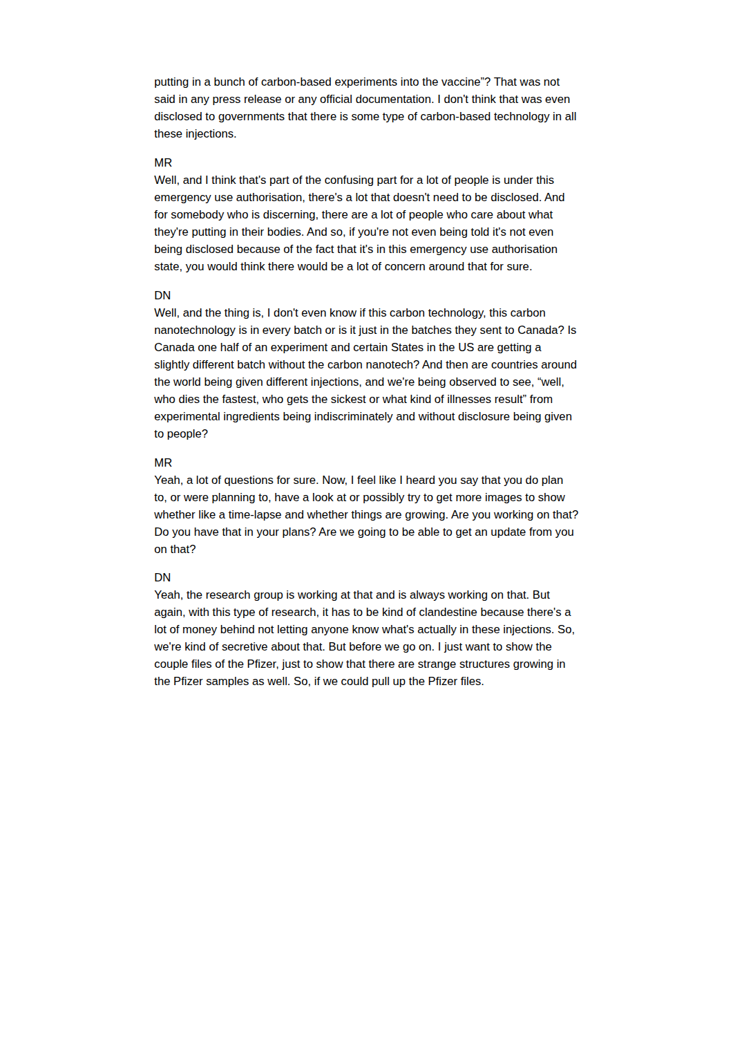putting in a bunch of carbon-based experiments into the vaccine”? That was not said in any press release or any official documentation. I don't think that was even disclosed to governments that there is some type of carbon-based technology in all these injections.
MR
Well, and I think that's part of the confusing part for a lot of people is under this emergency use authorisation, there's a lot that doesn't need to be disclosed. And for somebody who is discerning, there are a lot of people who care about what they're putting in their bodies. And so, if you're not even being told it's not even being disclosed because of the fact that it's in this emergency use authorisation state, you would think there would be a lot of concern around that for sure.
DN
Well, and the thing is, I don't even know if this carbon technology, this carbon nanotechnology is in every batch or is it just in the batches they sent to Canada? Is Canada one half of an experiment and certain States in the US are getting a slightly different batch without the carbon nanotech? And then are countries around the world being given different injections, and we're being observed to see, “well, who dies the fastest, who gets the sickest or what kind of illnesses result” from experimental ingredients being indiscriminately and without disclosure being given to people?
MR
Yeah, a lot of questions for sure. Now, I feel like I heard you say that you do plan to, or were planning to, have a look at or possibly try to get more images to show whether like a time-lapse and whether things are growing. Are you working on that? Do you have that in your plans? Are we going to be able to get an update from you on that?
DN
Yeah, the research group is working at that and is always working on that. But again, with this type of research, it has to be kind of clandestine because there's a lot of money behind not letting anyone know what's actually in these injections. So, we're kind of secretive about that. But before we go on. I just want to show the couple files of the Pfizer, just to show that there are strange structures growing in the Pfizer samples as well. So, if we could pull up the Pfizer files.